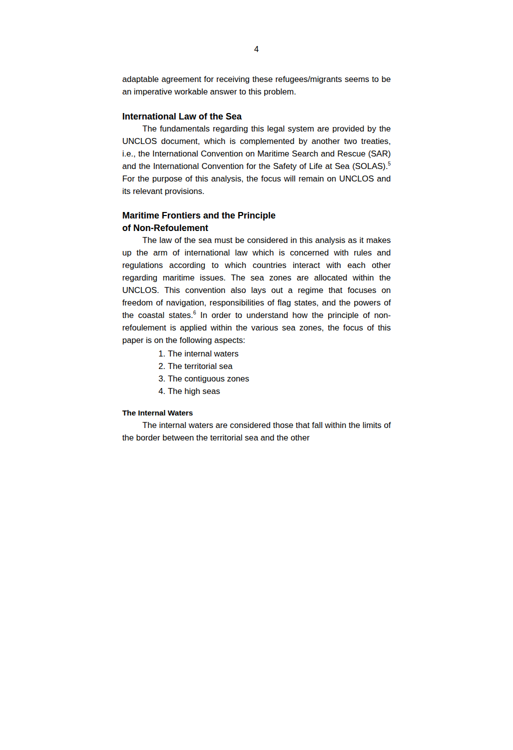4
adaptable agreement for receiving these refugees/migrants seems to be an imperative workable answer to this problem.
International Law of the Sea
The fundamentals regarding this legal system are provided by the UNCLOS document, which is complemented by another two treaties, i.e., the International Convention on Maritime Search and Rescue (SAR) and the International Convention for the Safety of Life at Sea (SOLAS).5 For the purpose of this analysis, the focus will remain on UNCLOS and its relevant provisions.
Maritime Frontiers and the Principle
of Non-Refoulement
The law of the sea must be considered in this analysis as it makes up the arm of international law which is concerned with rules and regulations according to which countries interact with each other regarding maritime issues. The sea zones are allocated within the UNCLOS. This convention also lays out a regime that focuses on freedom of navigation, responsibilities of flag states, and the powers of the coastal states.6 In order to understand how the principle of non-refoulement is applied within the various sea zones, the focus of this paper is on the following aspects:
The internal waters
The territorial sea
The contiguous zones
The high seas
The Internal Waters
The internal waters are considered those that fall within the limits of the border between the territorial sea and the other